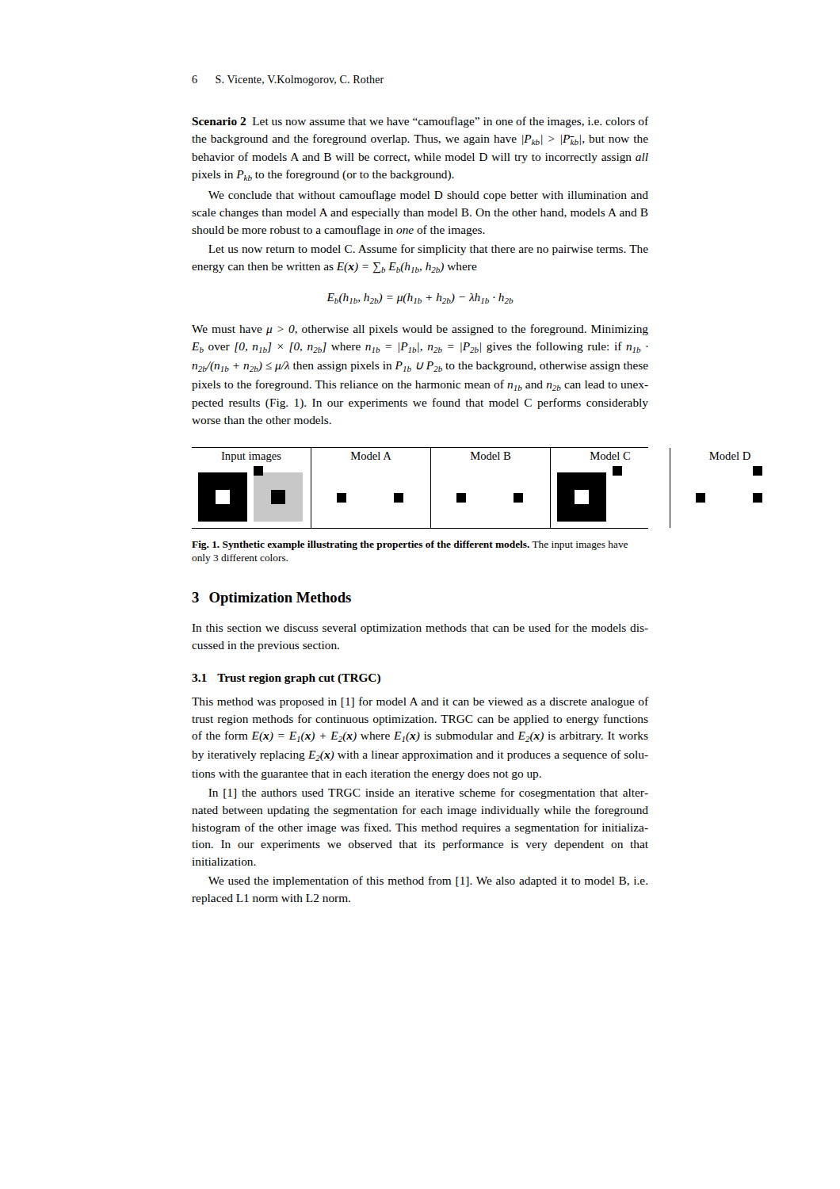6 S. Vicente, V.Kolmogorov, C. Rother
Scenario 2 Let us now assume that we have “camouflage” in one of the images, i.e. colors of the background and the foreground overlap. Thus, we again have |Pkb| > |Pkb|, but now the behavior of models A and B will be correct, while model D will try to incorrectly assign all pixels in Pkb to the foreground (or to the background).
We conclude that without camouflage model D should cope better with illumination and scale changes than model A and especially than model B. On the other hand, models A and B should be more robust to a camouflage in one of the images.
Let us now return to model C. Assume for simplicity that there are no pairwise terms. The energy can then be written as E(x) = ∑b Eb(h1b, h2b) where
Eb(h1b, h2b) = μ(h1b + h2b) − λh1b · h2b
We must have μ > 0, otherwise all pixels would be assigned to the foreground. Minimizing Eb over [0, n1b] × [0, n2b] where n1b = |P1b|, n2b = |P2b| gives the following rule: if n1b · n2b/(n1b + n2b) ≤ μ/λ then assign pixels in P1b ∪ P2b to the background, otherwise assign these pixels to the foreground. This reliance on the harmonic mean of n1b and n2b can lead to unexpected results (Fig. 1). In our experiments we found that model C performs considerably worse than the other models.
Input images
Model A
Model B
Model C
Model D
Fig. 1. Synthetic example illustrating the properties of the different models. The input images have only 3 different colors.
3 Optimization Methods
In this section we discuss several optimization methods that can be used for the models discussed in the previous section.
3.1 Trust region graph cut (TRGC)
This method was proposed in [1] for model A and it can be viewed as a discrete analogue of trust region methods for continuous optimization. TRGC can be applied to energy functions of the form E(x) = E1(x) + E2(x) where E1(x) is submodular and E2(x) is arbitrary. It works by iteratively replacing E2(x) with a linear approximation and it produces a sequence of solutions with the guarantee that in each iteration the energy does not go up.
In [1] the authors used TRGC inside an iterative scheme for cosegmentation that alternated between updating the segmentation for each image individually while the foreground histogram of the other image was fixed. This method requires a segmentation for initialization. In our experiments we observed that its performance is very dependent on that initialization.
We used the implementation of this method from [1]. We also adapted it to model B, i.e. replaced L1 norm with L2 norm.